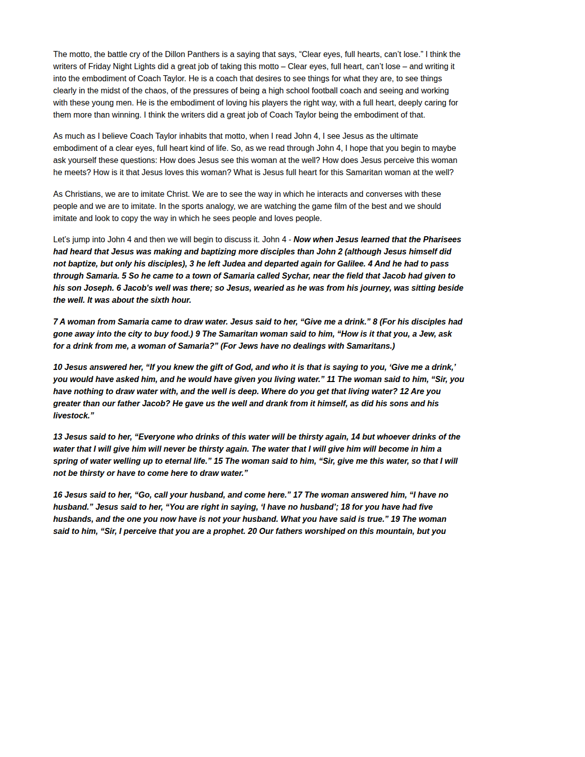The motto, the battle cry of the Dillon Panthers is a saying that says, “Clear eyes, full hearts, can’t lose.” I think the writers of Friday Night Lights did a great job of taking this motto – Clear eyes, full heart, can’t lose – and writing it into the embodiment of Coach Taylor. He is a coach that desires to see things for what they are, to see things clearly in the midst of the chaos, of the pressures of being a high school football coach and seeing and working with these young men. He is the embodiment of loving his players the right way, with a full heart, deeply caring for them more than winning. I think the writers did a great job of Coach Taylor being the embodiment of that.
As much as I believe Coach Taylor inhabits that motto, when I read John 4, I see Jesus as the ultimate embodiment of a clear eyes, full heart kind of life. So, as we read through John 4, I hope that you begin to maybe ask yourself these questions: How does Jesus see this woman at the well? How does Jesus perceive this woman he meets? How is it that Jesus loves this woman? What is Jesus full heart for this Samaritan woman at the well?
As Christians, we are to imitate Christ. We are to see the way in which he interacts and converses with these people and we are to imitate. In the sports analogy, we are watching the game film of the best and we should imitate and look to copy the way in which he sees people and loves people.
Let’s jump into John 4 and then we will begin to discuss it. John 4 - Now when Jesus learned that the Pharisees had heard that Jesus was making and baptizing more disciples than John 2 (although Jesus himself did not baptize, but only his disciples), 3 he left Judea and departed again for Galilee. 4 And he had to pass through Samaria. 5 So he came to a town of Samaria called Sychar, near the field that Jacob had given to his son Joseph. 6 Jacob's well was there; so Jesus, wearied as he was from his journey, was sitting beside the well. It was about the sixth hour.
7 A woman from Samaria came to draw water. Jesus said to her, “Give me a drink.” 8 (For his disciples had gone away into the city to buy food.) 9 The Samaritan woman said to him, “How is it that you, a Jew, ask for a drink from me, a woman of Samaria?” (For Jews have no dealings with Samaritans.)
10 Jesus answered her, “If you knew the gift of God, and who it is that is saying to you, ‘Give me a drink,’ you would have asked him, and he would have given you living water.” 11 The woman said to him, “Sir, you have nothing to draw water with, and the well is deep. Where do you get that living water? 12 Are you greater than our father Jacob? He gave us the well and drank from it himself, as did his sons and his livestock.”
13 Jesus said to her, “Everyone who drinks of this water will be thirsty again, 14 but whoever drinks of the water that I will give him will never be thirsty again. The water that I will give him will become in him a spring of water welling up to eternal life.” 15 The woman said to him, “Sir, give me this water, so that I will not be thirsty or have to come here to draw water.”
16 Jesus said to her, “Go, call your husband, and come here.” 17 The woman answered him, “I have no husband.” Jesus said to her, “You are right in saying, ‘I have no husband’; 18 for you have had five husbands, and the one you now have is not your husband. What you have said is true.” 19 The woman said to him, “Sir, I perceive that you are a prophet. 20 Our fathers worshiped on this mountain, but you